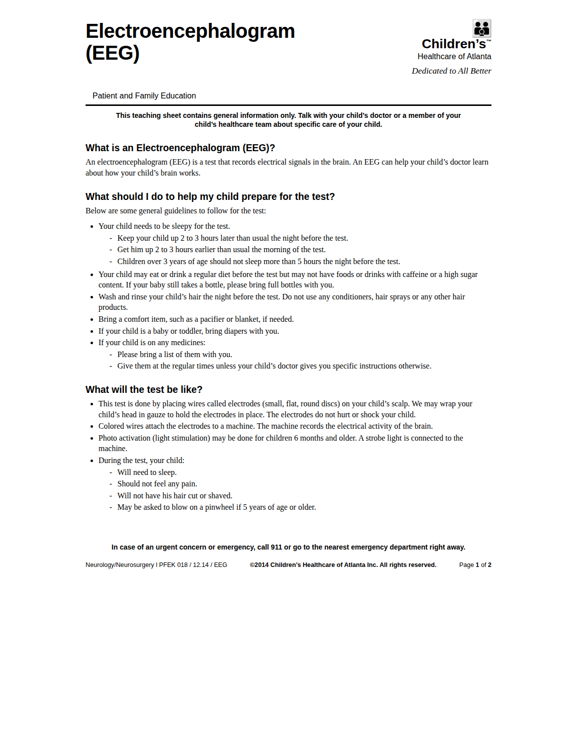Electroencephalogram (EEG)
👪
Children’s™
Healthcare of Atlanta
Dedicated to All Better
Patient and Family Education
This teaching sheet contains general information only. Talk with your child’s doctor or a member of your child’s healthcare team about specific care of your child.
What is an Electroencephalogram (EEG)?
An electroencephalogram (EEG) is a test that records electrical signals in the brain. An EEG can help your child’s doctor learn about how your child’s brain works.
What should I do to help my child prepare for the test?
Below are some general guidelines to follow for the test:
Your child needs to be sleepy for the test.
Keep your child up 2 to 3 hours later than usual the night before the test.
Get him up 2 to 3 hours earlier than usual the morning of the test.
Children over 3 years of age should not sleep more than 5 hours the night before the test.
Your child may eat or drink a regular diet before the test but may not have foods or drinks with caffeine or a high sugar content. If your baby still takes a bottle, please bring full bottles with you.
Wash and rinse your child’s hair the night before the test. Do not use any conditioners, hair sprays or any other hair products.
Bring a comfort item, such as a pacifier or blanket, if needed.
If your child is a baby or toddler, bring diapers with you.
If your child is on any medicines:
Please bring a list of them with you.
Give them at the regular times unless your child’s doctor gives you specific instructions otherwise.
What will the test be like?
This test is done by placing wires called electrodes (small, flat, round discs) on your child’s scalp. We may wrap your child’s head in gauze to hold the electrodes in place. The electrodes do not hurt or shock your child.
Colored wires attach the electrodes to a machine. The machine records the electrical activity of the brain.
Photo activation (light stimulation) may be done for children 6 months and older. A strobe light is connected to the machine.
During the test, your child:
Will need to sleep.
Should not feel any pain.
Will not have his hair cut or shaved.
May be asked to blow on a pinwheel if 5 years of age or older.
In case of an urgent concern or emergency, call 911 or go to the nearest emergency department right away.
Neurology/Neurosurgery l PFEK 018 / 12.14 / EEG ©2014 Children’s Healthcare of Atlanta Inc. All rights reserved. Page 1 of 2